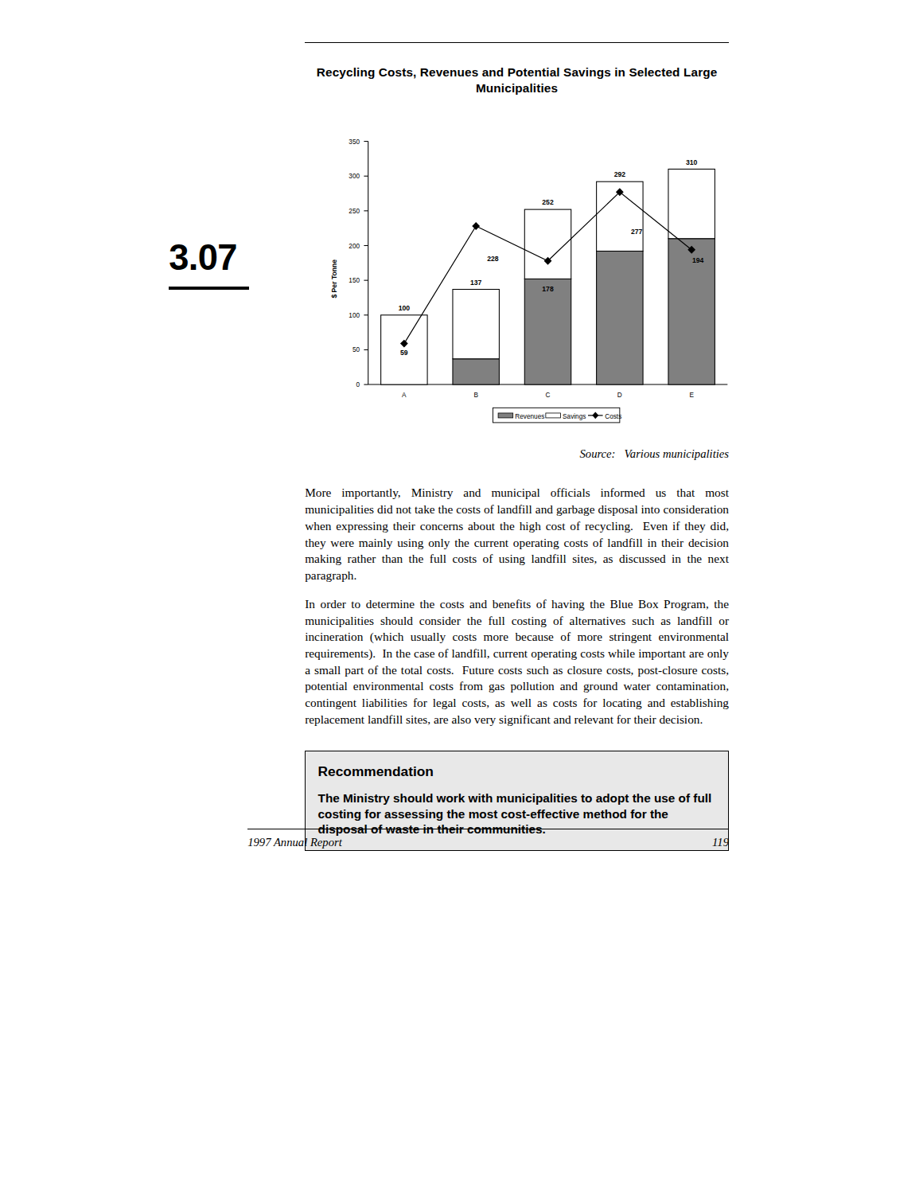3.07
Recycling Costs, Revenues and Potential Savings in Selected Large Municipalities
350 300 250 200 150 100 50 0 $ Per Tonne 100 59 137 228 252 178 292 277 310 194 A B C D E Revenues Savings Costs
Source: Various municipalities
More importantly, Ministry and municipal officials informed us that most municipalities did not take the costs of landfill and garbage disposal into consideration when expressing their concerns about the high cost of recycling. Even if they did, they were mainly using only the current operating costs of landfill in their decision making rather than the full costs of using landfill sites, as discussed in the next paragraph.
In order to determine the costs and benefits of having the Blue Box Program, the municipalities should consider the full costing of alternatives such as landfill or incineration (which usually costs more because of more stringent environmental requirements). In the case of landfill, current operating costs while important are only a small part of the total costs. Future costs such as closure costs, post-closure costs, potential environmental costs from gas pollution and ground water contamination, contingent liabilities for legal costs, as well as costs for locating and establishing replacement landfill sites, are also very significant and relevant for their decision.
Recommendation
The Ministry should work with municipalities to adopt the use of full costing for assessing the most cost-effective method for the disposal of waste in their communities.
1997 Annual Report 119